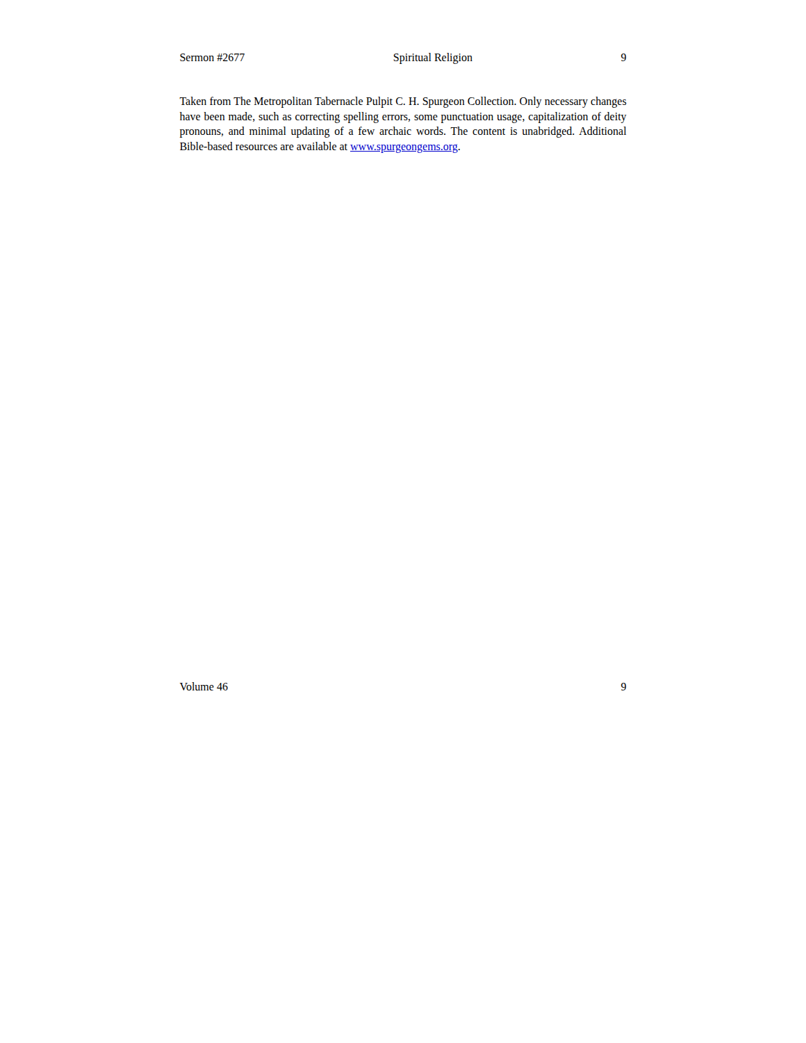Sermon #2677 Spiritual Religion 9
Taken from The Metropolitan Tabernacle Pulpit C. H. Spurgeon Collection. Only necessary changes have been made, such as correcting spelling errors, some punctuation usage, capitalization of deity pronouns, and minimal updating of a few archaic words. The content is unabridged. Additional Bible-based resources are available at www.spurgeongems.org.
Volume 46 9